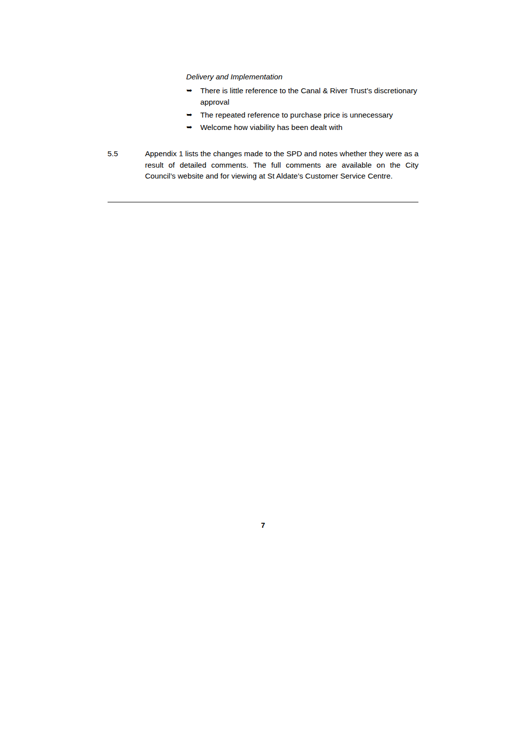Delivery and Implementation
There is little reference to the Canal & River Trust’s discretionary approval
The repeated reference to purchase price is unnecessary
Welcome how viability has been dealt with
5.5
Appendix 1 lists the changes made to the SPD and notes whether they were as a result of detailed comments. The full comments are available on the City Council’s website and for viewing at St Aldate’s Customer Service Centre.
7